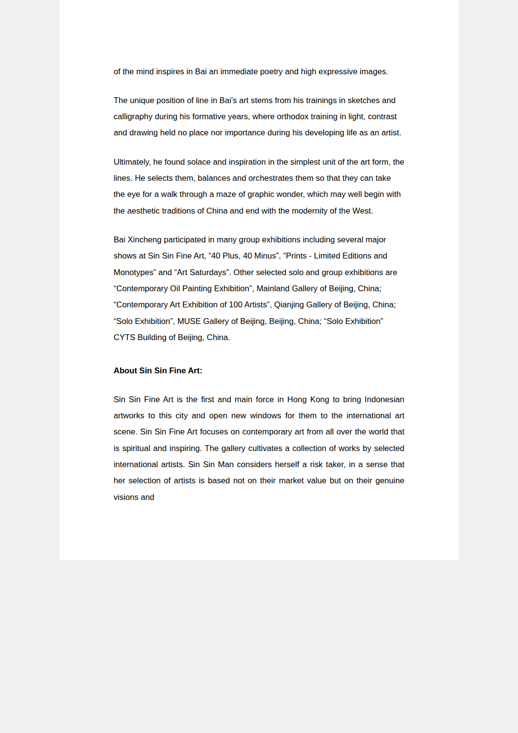of the mind inspires in Bai an immediate poetry and high expressive images.
The unique position of line in Bai's art stems from his trainings in sketches and calligraphy during his formative years, where orthodox training in light, contrast and drawing held no place nor importance during his developing life as an artist.
Ultimately, he found solace and inspiration in the simplest unit of the art form, the lines. He selects them, balances and orchestrates them so that they can take the eye for a walk through a maze of graphic wonder, which may well begin with the aesthetic traditions of China and end with the modernity of the West.
Bai Xincheng participated in many group exhibitions including several major shows at Sin Sin Fine Art, “40 Plus, 40 Minus”, “Prints - Limited Editions and Monotypes” and “Art Saturdays”. Other selected solo and group exhibitions are “Contemporary Oil Painting Exhibition”, Mainland Gallery of Beijing, China; “Contemporary Art Exhibition of 100 Artists”, Qianjing Gallery of Beijing, China; “Solo Exhibition”, MUSE Gallery of Beijing, Beijing, China; “Solo Exhibition” CYTS Building of Beijing, China.
About Sin Sin Fine Art:
Sin Sin Fine Art is the first and main force in Hong Kong to bring Indonesian artworks to this city and open new windows for them to the international art scene. Sin Sin Fine Art focuses on contemporary art from all over the world that is spiritual and inspiring. The gallery cultivates a collection of works by selected international artists. Sin Sin Man considers herself a risk taker, in a sense that her selection of artists is based not on their market value but on their genuine visions and